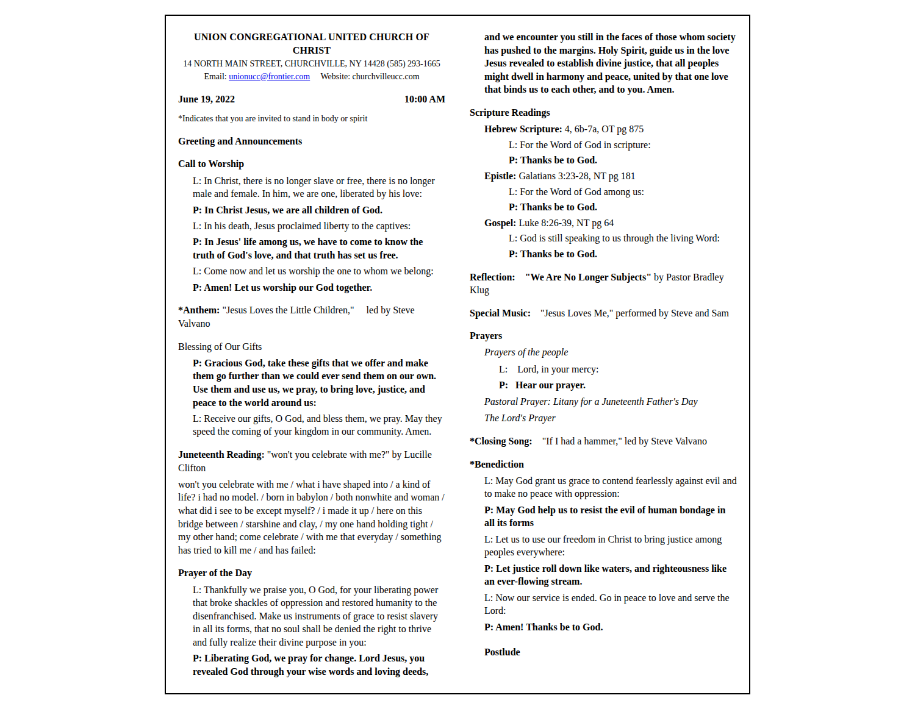Union Congregational United Church of Christ
14 NORTH MAIN STREET, CHURCHVILLE, NY 14428 (585) 293-1665
Email: unionucc@frontier.com Website: churchvilleucc.com
June 19, 2022 10:00 AM
*Indicates that you are invited to stand in body or spirit
Greeting and Announcements
Call to Worship
L: In Christ, there is no longer slave or free, there is no longer male and female. In him, we are one, liberated by his love:
P: In Christ Jesus, we are all children of God.
L: In his death, Jesus proclaimed liberty to the captives:
P: In Jesus' life among us, we have to come to know the truth of God's love, and that truth has set us free.
L: Come now and let us worship the one to whom we belong:
P: Amen! Let us worship our God together.
*Anthem: "Jesus Loves the Little Children," led by Steve Valvano
Blessing of Our Gifts
P: Gracious God, take these gifts that we offer and make them go further than we could ever send them on our own. Use them and use us, we pray, to bring love, justice, and peace to the world around us:
L: Receive our gifts, O God, and bless them, we pray. May they speed the coming of your kingdom in our community. Amen.
Juneteenth Reading: "won't you celebrate with me?" by Lucille Clifton
won't you celebrate with me / what i have shaped into / a kind of life? i had no model. / born in babylon / both nonwhite and woman / what did i see to be except myself? / i made it up / here on this bridge between / starshine and clay, / my one hand holding tight / my other hand; come celebrate / with me that everyday / something has tried to kill me / and has failed:
Prayer of the Day
L: Thankfully we praise you, O God, for your liberating power that broke shackles of oppression and restored humanity to the disenfranchised. Make us instruments of grace to resist slavery in all its forms, that no soul shall be denied the right to thrive and fully realize their divine purpose in you:
P: Liberating God, we pray for change. Lord Jesus, you revealed God through your wise words and loving deeds, and we encounter you still in the faces of those whom society has pushed to the margins. Holy Spirit, guide us in the love Jesus revealed to establish divine justice, that all peoples might dwell in harmony and peace, united by that one love that binds us to each other, and to you. Amen.
Scripture Readings
Hebrew Scripture: 4, 6b-7a, OT pg 875
L: For the Word of God in scripture:
P: Thanks be to God.
Epistle: Galatians 3:23-28, NT pg 181
L: For the Word of God among us:
P: Thanks be to God.
Gospel: Luke 8:26-39, NT pg 64
L: God is still speaking to us through the living Word:
P: Thanks be to God.
Reflection: "We Are No Longer Subjects" by Pastor Bradley Klug
Special Music: "Jesus Loves Me," performed by Steve and Sam
Prayers
Prayers of the people
L: Lord, in your mercy:
P: Hear our prayer.
Pastoral Prayer: Litany for a Juneteenth Father's Day
The Lord's Prayer
*Closing Song: "If I had a hammer," led by Steve Valvano
*Benediction
L: May God grant us grace to contend fearlessly against evil and to make no peace with oppression:
P: May God help us to resist the evil of human bondage in all its forms
L: Let us to use our freedom in Christ to bring justice among peoples everywhere:
P: Let justice roll down like waters, and righteousness like an ever-flowing stream.
L: Now our service is ended. Go in peace to love and serve the Lord:
P: Amen! Thanks be to God.
Postlude